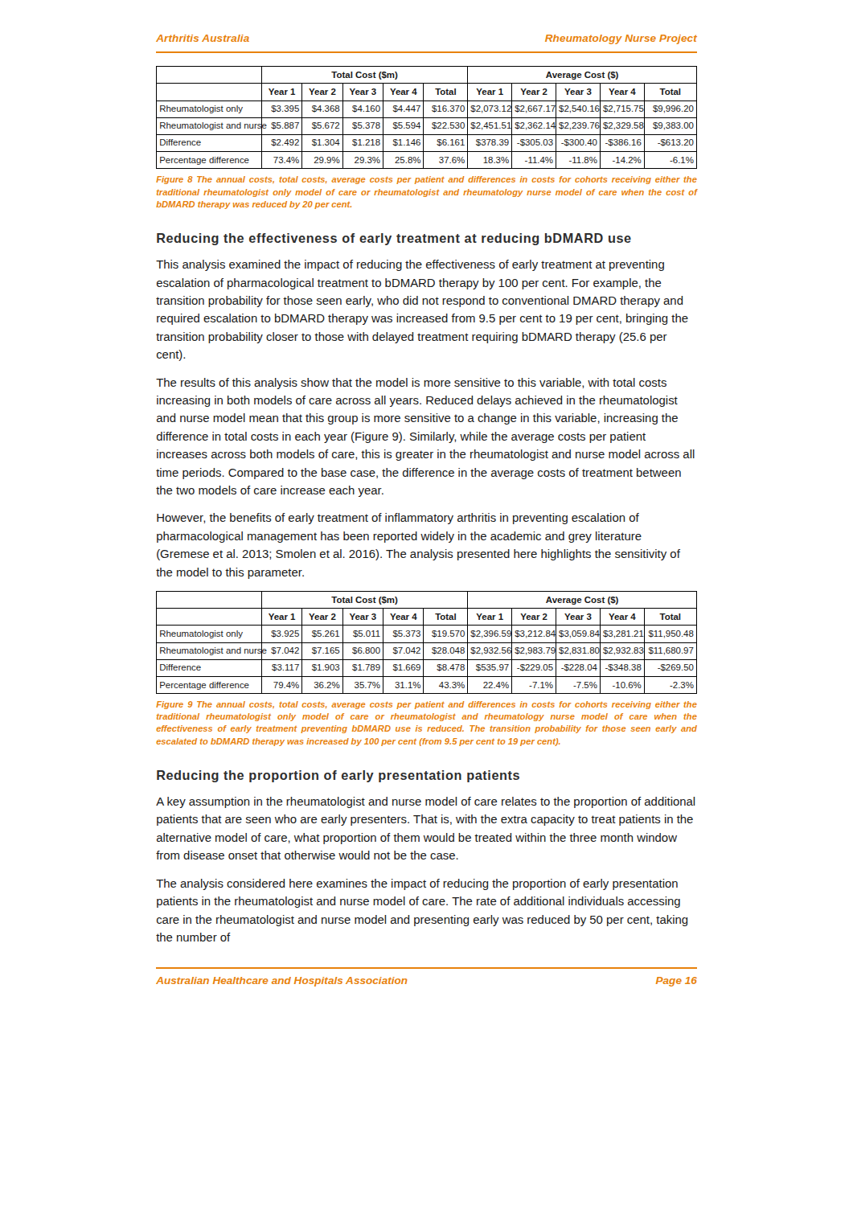Arthritis Australia
Rheumatology Nurse Project
| | Total Cost ($m) | Average Cost ($) |
| --- | --- | --- |
| | Year 1 | Year 2 | Year 3 | Year 4 | Total | Year 1 | Year 2 | Year 3 | Year 4 | Total |
| Rheumatologist only | $3.395 | $4.368 | $4.160 | $4.447 | $16.370 | $2,073.12 | $2,667.17 | $2,540.16 | $2,715.75 | $9,996.20 |
| Rheumatologist and nurse | $5.887 | $5.672 | $5.378 | $5.594 | $22.530 | $2,451.51 | $2,362.14 | $2,239.76 | $2,329.58 | $9,383.00 |
| Difference | $2.492 | $1.304 | $1.218 | $1.146 | $6.161 | $378.39 | -$305.03 | -$300.40 | -$386.16 | -$613.20 |
| Percentage difference | 73.4% | 29.9% | 29.3% | 25.8% | 37.6% | 18.3% | -11.4% | -11.8% | -14.2% | -6.1% |
Figure 8 The annual costs, total costs, average costs per patient and differences in costs for cohorts receiving either the traditional rheumatologist only model of care or rheumatologist and rheumatology nurse model of care when the cost of bDMARD therapy was reduced by 20 per cent.
Reducing the effectiveness of early treatment at reducing bDMARD use
This analysis examined the impact of reducing the effectiveness of early treatment at preventing escalation of pharmacological treatment to bDMARD therapy by 100 per cent. For example, the transition probability for those seen early, who did not respond to conventional DMARD therapy and required escalation to bDMARD therapy was increased from 9.5 per cent to 19 per cent, bringing the transition probability closer to those with delayed treatment requiring bDMARD therapy (25.6 per cent).
The results of this analysis show that the model is more sensitive to this variable, with total costs increasing in both models of care across all years. Reduced delays achieved in the rheumatologist and nurse model mean that this group is more sensitive to a change in this variable, increasing the difference in total costs in each year (Figure 9). Similarly, while the average costs per patient increases across both models of care, this is greater in the rheumatologist and nurse model across all time periods. Compared to the base case, the difference in the average costs of treatment between the two models of care increase each year.
However, the benefits of early treatment of inflammatory arthritis in preventing escalation of pharmacological management has been reported widely in the academic and grey literature (Gremese et al. 2013; Smolen et al. 2016). The analysis presented here highlights the sensitivity of the model to this parameter.
| | Total Cost ($m) | Average Cost ($) |
| --- | --- | --- |
| | Year 1 | Year 2 | Year 3 | Year 4 | Total | Year 1 | Year 2 | Year 3 | Year 4 | Total |
| Rheumatologist only | $3.925 | $5.261 | $5.011 | $5.373 | $19.570 | $2,396.59 | $3,212.84 | $3,059.84 | $3,281.21 | $11,950.48 |
| Rheumatologist and nurse | $7.042 | $7.165 | $6.800 | $7.042 | $28.048 | $2,932.56 | $2,983.79 | $2,831.80 | $2,932.83 | $11,680.97 |
| Difference | $3.117 | $1.903 | $1.789 | $1.669 | $8.478 | $535.97 | -$229.05 | -$228.04 | -$348.38 | -$269.50 |
| Percentage difference | 79.4% | 36.2% | 35.7% | 31.1% | 43.3% | 22.4% | -7.1% | -7.5% | -10.6% | -2.3% |
Figure 9 The annual costs, total costs, average costs per patient and differences in costs for cohorts receiving either the traditional rheumatologist only model of care or rheumatologist and rheumatology nurse model of care when the effectiveness of early treatment preventing bDMARD use is reduced. The transition probability for those seen early and escalated to bDMARD therapy was increased by 100 per cent (from 9.5 per cent to 19 per cent).
Reducing the proportion of early presentation patients
A key assumption in the rheumatologist and nurse model of care relates to the proportion of additional patients that are seen who are early presenters. That is, with the extra capacity to treat patients in the alternative model of care, what proportion of them would be treated within the three month window from disease onset that otherwise would not be the case.
The analysis considered here examines the impact of reducing the proportion of early presentation patients in the rheumatologist and nurse model of care. The rate of additional individuals accessing care in the rheumatologist and nurse model and presenting early was reduced by 50 per cent, taking the number of
Australian Healthcare and Hospitals Association
Page 16